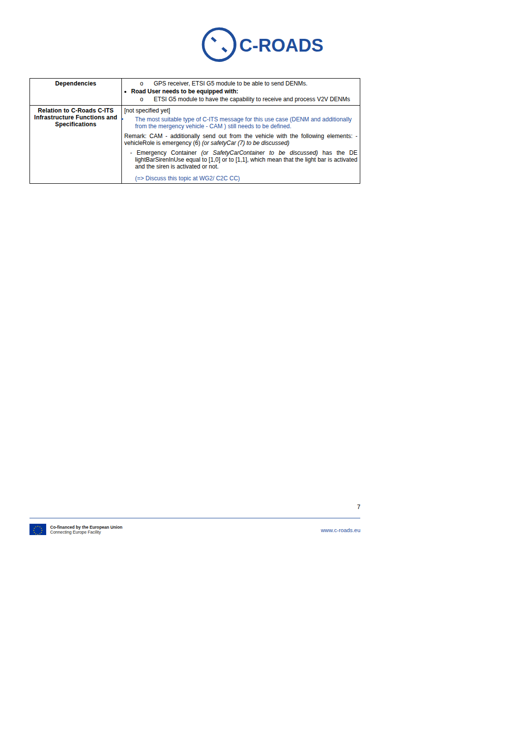C-ROADS
| Dependencies | GPS receiver, ETSI G5 module to be able to send DENMs. Road User needs to be equipped with: ETSI G5 module to have the capability to receive and process V2V DENMs |
| Relation to C-Roads C-ITS Infrastructure Functions and Specifications | [not specified yet] The most suitable type of C-ITS message for this use case (DENM and additionally from the mergency vehicle - CAM ) still needs to be defined. Remark: CAM - additionally send out from the vehicle with the following elements: - vehicleRole is emergency (6) (or safetyCar (7) to be discussed) - Emergency Container (or SafetyCarContainer to be discussed) has the DE lightBarSirenInUse equal to [1,0] or to [1,1], which mean that the light bar is activated and the siren is activated or not. (=> Discuss this topic at WG2/ C2C CC) |
7
Co-financed by the European Union
Connecting Europe Facility
www.c-roads.eu